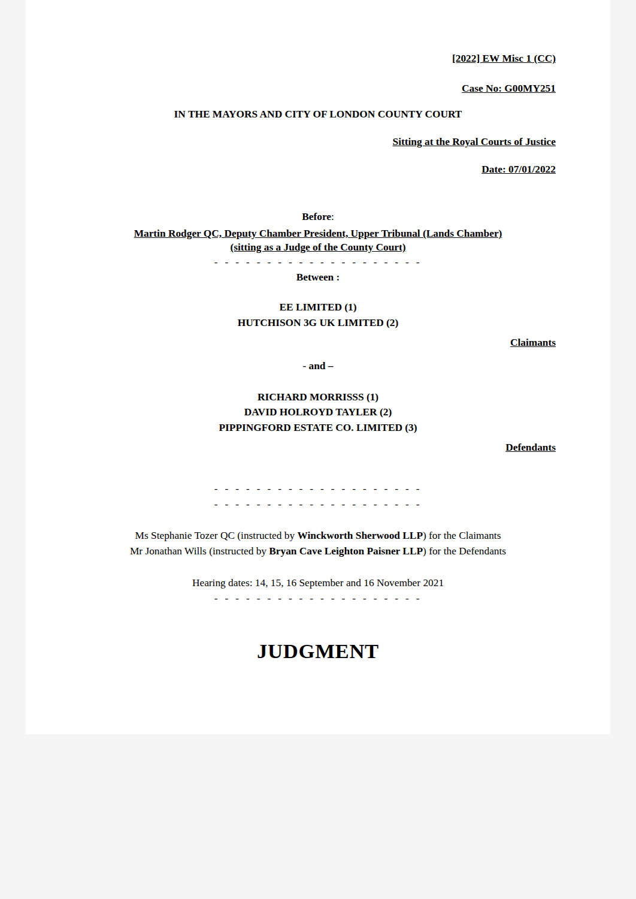[2022] EW Misc 1 (CC)
Case No: G00MY251
IN THE MAYORS AND CITY OF LONDON COUNTY COURT
Sitting at the Royal Courts of Justice
Date: 07/01/2022
Before:
Martin Rodger QC, Deputy Chamber President, Upper Tribunal (Lands Chamber)
(sitting as a Judge of the County Court)
- - - - - - - - - - - - - - - - - - - -
Between :
EE LIMITED (1)
HUTCHISON 3G UK LIMITED (2)
Claimants
- and –
RICHARD MORRISSS (1)
DAVID HOLROYD TAYLER (2)
PIPPINGFORD ESTATE CO. LIMITED (3)
Defendants
- - - - - - - - - - - - - - - - - - - -
- - - - - - - - - - - - - - - - - - - -
Ms Stephanie Tozer QC (instructed by Winckworth Sherwood LLP) for the Claimants
Mr Jonathan Wills (instructed by Bryan Cave Leighton Paisner LLP) for the Defendants
Hearing dates: 14, 15, 16 September and 16 November 2021
- - - - - - - - - - - - - - - - - - - -
JUDGMENT